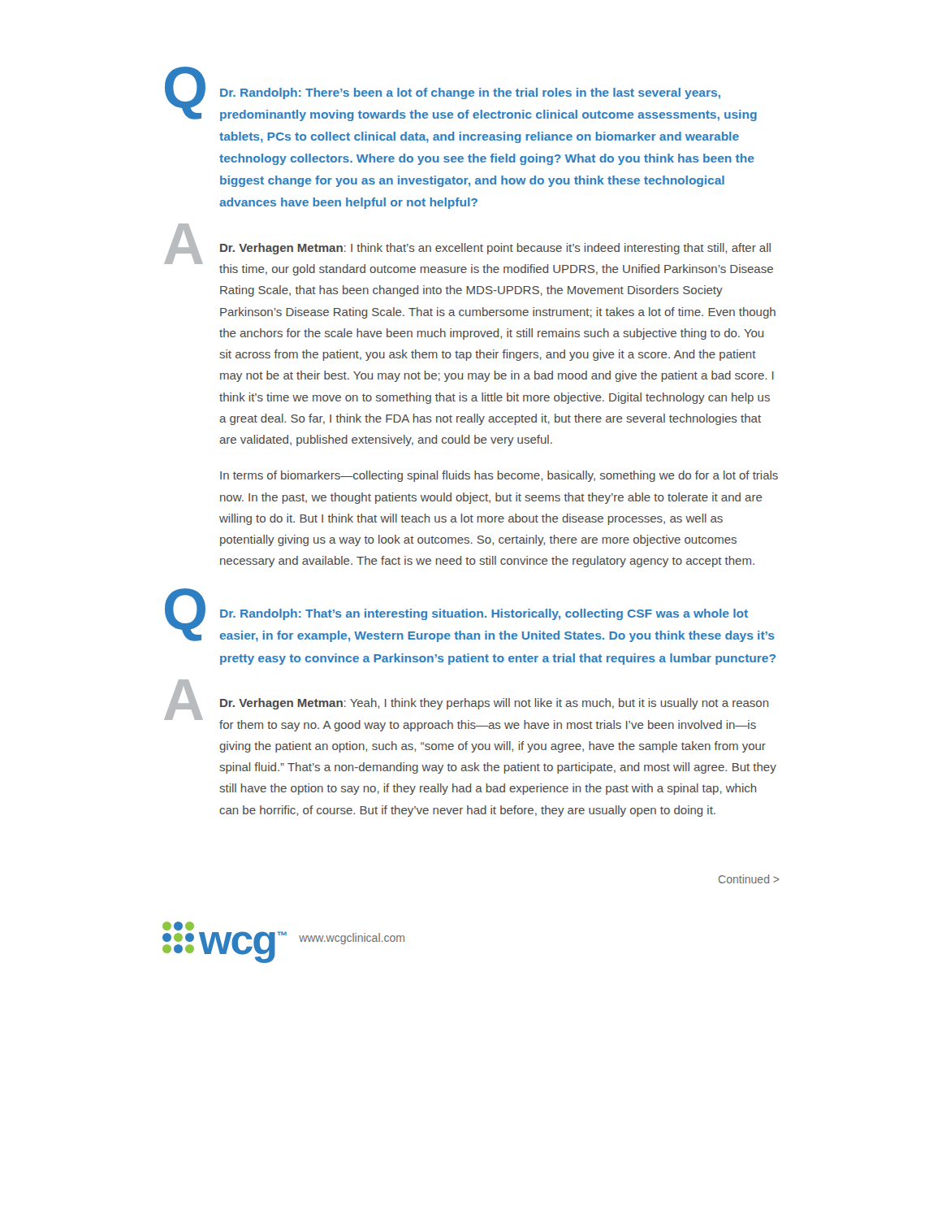Q
Dr. Randolph: There’s been a lot of change in the trial roles in the last several years, predominantly moving towards the use of electronic clinical outcome assessments, using tablets, PCs to collect clinical data, and increasing reliance on biomarker and wearable technology collectors. Where do you see the field going? What do you think has been the biggest change for you as an investigator, and how do you think these technological advances have been helpful or not helpful?
A
Dr. Verhagen Metman: I think that’s an excellent point because it’s indeed interesting that still, after all this time, our gold standard outcome measure is the modified UPDRS, the Unified Parkinson’s Disease Rating Scale, that has been changed into the MDS-UPDRS, the Movement Disorders Society Parkinson’s Disease Rating Scale. That is a cumbersome instrument; it takes a lot of time. Even though the anchors for the scale have been much improved, it still remains such a subjective thing to do. You sit across from the patient, you ask them to tap their fingers, and you give it a score. And the patient may not be at their best. You may not be; you may be in a bad mood and give the patient a bad score. I think it’s time we move on to something that is a little bit more objective. Digital technology can help us a great deal. So far, I think the FDA has not really accepted it, but there are several technologies that are validated, published extensively, and could be very useful.
In terms of biomarkers—collecting spinal fluids has become, basically, something we do for a lot of trials now. In the past, we thought patients would object, but it seems that they’re able to tolerate it and are willing to do it. But I think that will teach us a lot more about the disease processes, as well as potentially giving us a way to look at outcomes. So, certainly, there are more objective outcomes necessary and available. The fact is we need to still convince the regulatory agency to accept them.
Q
Dr. Randolph: That’s an interesting situation. Historically, collecting CSF was a whole lot easier, in for example, Western Europe than in the United States. Do you think these days it’s pretty easy to convince a Parkinson’s patient to enter a trial that requires a lumbar puncture?
A
Dr. Verhagen Metman: Yeah, I think they perhaps will not like it as much, but it is usually not a reason for them to say no. A good way to approach this—as we have in most trials I’ve been involved in—is giving the patient an option, such as, “some of you will, if you agree, have the sample taken from your spinal fluid.” That’s a non-demanding way to ask the patient to participate, and most will agree. But they still have the option to say no, if they really had a bad experience in the past with a spinal tap, which can be horrific, of course. But if they’ve never had it before, they are usually open to doing it.
Continued >
wcg™
www.wcgclinical.com